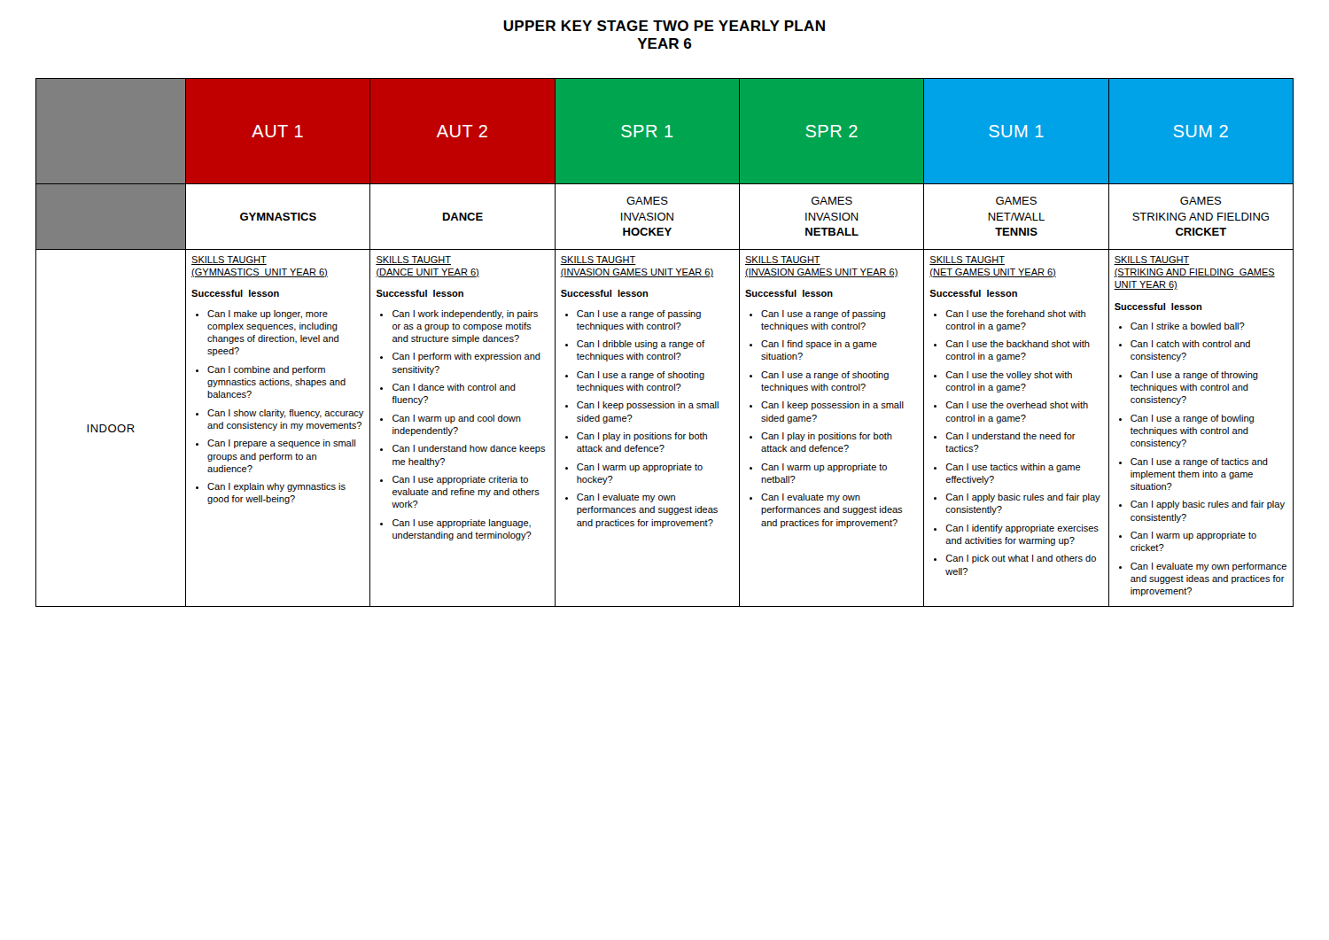UPPER KEY STAGE TWO PE YEARLY PLAN
YEAR 6
| | AUT 1 | AUT 2 | SPR 1 | SPR 2 | SUM 1 | SUM 2 |
| | GYMNASTICS | DANCE | GAMES INVASION HOCKEY | GAMES INVASION NETBALL | GAMES NET/WALL TENNIS | GAMES STRIKING AND FIELDING CRICKET |
| INDOOR | SKILLS TAUGHT (GYMNASTICS UNIT YEAR 6) Successful lesson Can I make up longer, more complex sequences, including changes of direction, level and speed? Can I combine and perform gymnastics actions, shapes and balances? Can I show clarity, fluency, accuracy and consistency in my movements? Can I prepare a sequence in small groups and perform to an audience? Can I explain why gymnastics is good for well-being? | SKILLS TAUGHT (DANCE UNIT YEAR 6) Successful lesson Can I work independently, in pairs or as a group to compose motifs and structure simple dances? Can I perform with expression and sensitivity? Can I dance with control and fluency? Can I warm up and cool down independently? Can I understand how dance keeps me healthy? Can I use appropriate criteria to evaluate and refine my and others work? Can I use appropriate language, understanding and terminology? | SKILLS TAUGHT (INVASION GAMES UNIT YEAR 6) Successful lesson Can I use a range of passing techniques with control? Can I dribble using a range of techniques with control? Can I use a range of shooting techniques with control? Can I keep possession in a small sided game? Can I play in positions for both attack and defence? Can I warm up appropriate to hockey? Can I evaluate my own performances and suggest ideas and practices for improvement? | SKILLS TAUGHT (INVASION GAMES UNIT YEAR 6) Successful lesson Can I use a range of passing techniques with control? Can I find space in a game situation? Can I use a range of shooting techniques with control? Can I keep possession in a small sided game? Can I play in positions for both attack and defence? Can I warm up appropriate to netball? Can I evaluate my own performances and suggest ideas and practices for improvement? | SKILLS TAUGHT (NET GAMES UNIT YEAR 6) Successful lesson Can I use the forehand shot with control in a game? Can I use the backhand shot with control in a game? Can I use the volley shot with control in a game? Can I use the overhead shot with control in a game? Can I understand the need for tactics? Can I use tactics within a game effectively? Can I apply basic rules and fair play consistently? Can I identify appropriate exercises and activities for warming up? Can I pick out what I and others do well? | SKILLS TAUGHT (STRIKING AND FIELDING GAMES UNIT YEAR 6) Successful lesson Can I strike a bowled ball? Can I catch with control and consistency? Can I use a range of throwing techniques with control and consistency? Can I use a range of bowling techniques with control and consistency? Can I use a range of tactics and implement them into a game situation? Can I apply basic rules and fair play consistently? Can I warm up appropriate to cricket? Can I evaluate my own performance and suggest ideas and practices for improvement? |